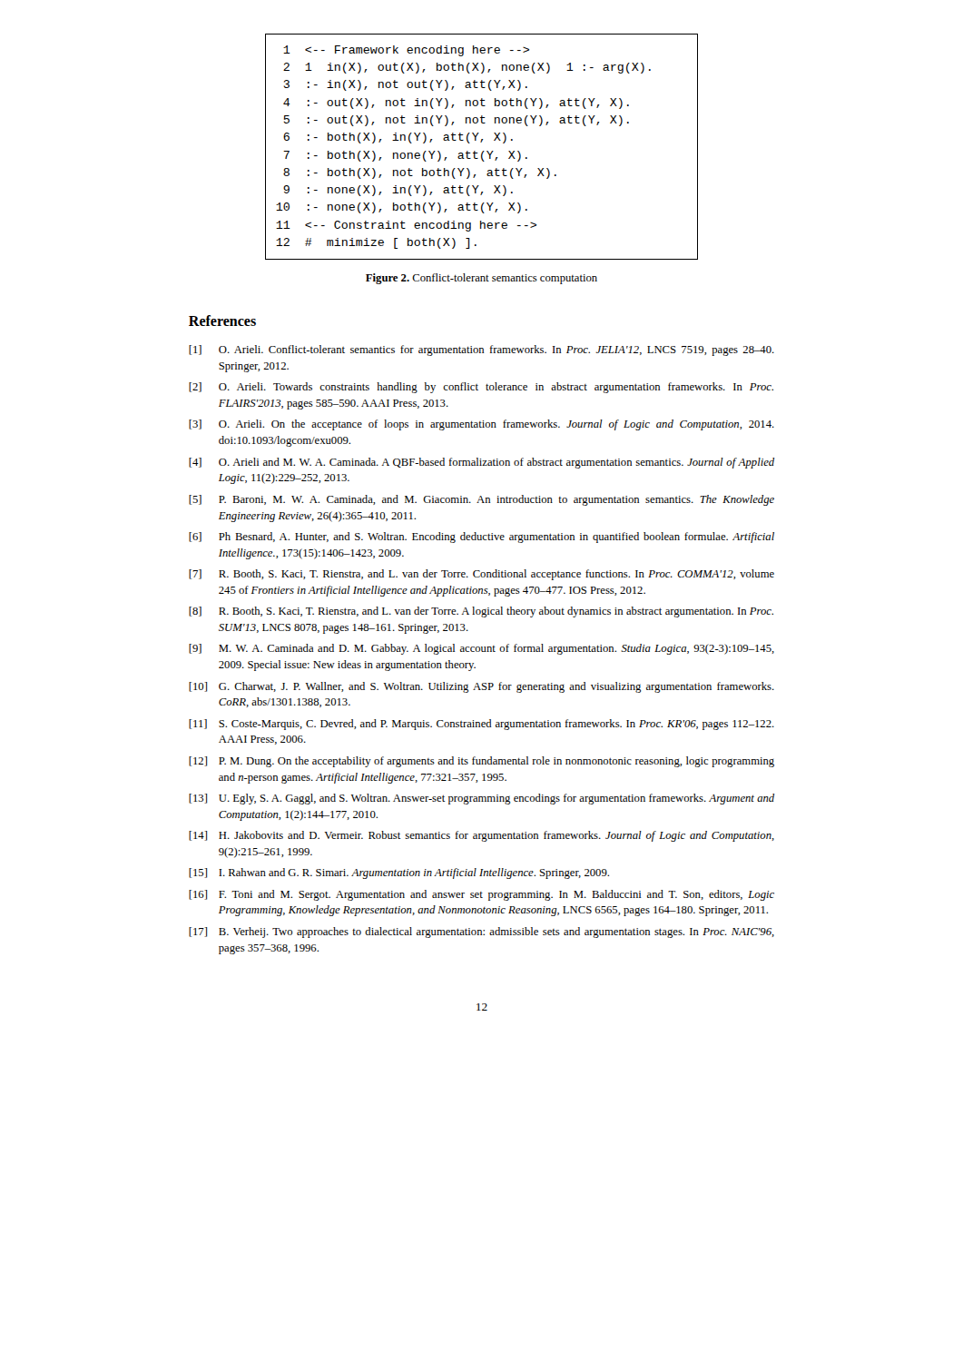1 <-- Framework encoding here --> 2 1 in(X), out(X), both(X), none(X) 1 :- arg(X). 3 :- in(X), not out(Y), att(Y,X). 4 :- out(X), not in(Y), not both(Y), att(Y, X). 5 :- out(X), not in(Y), not none(Y), att(Y, X). 6 :- both(X), in(Y), att(Y, X). 7 :- both(X), none(Y), att(Y, X). 8 :- both(X), not both(Y), att(Y, X). 9 :- none(X), in(Y), att(Y, X). 10 :- none(X), both(Y), att(Y, X). 11 <-- Constraint encoding here --> 12 # minimize [ both(X) ].
Figure 2. Conflict-tolerant semantics computation
References
[1] O. Arieli. Conflict-tolerant semantics for argumentation frameworks. In Proc. JELIA'12, LNCS 7519, pages 28–40. Springer, 2012.
[2] O. Arieli. Towards constraints handling by conflict tolerance in abstract argumentation frameworks. In Proc. FLAIRS'2013, pages 585–590. AAAI Press, 2013.
[3] O. Arieli. On the acceptance of loops in argumentation frameworks. Journal of Logic and Computation, 2014. doi:10.1093/logcom/exu009.
[4] O. Arieli and M. W. A. Caminada. A QBF-based formalization of abstract argumentation semantics. Journal of Applied Logic, 11(2):229–252, 2013.
[5] P. Baroni, M. W. A. Caminada, and M. Giacomin. An introduction to argumentation semantics. The Knowledge Engineering Review, 26(4):365–410, 2011.
[6] Ph Besnard, A. Hunter, and S. Woltran. Encoding deductive argumentation in quantified boolean formulae. Artificial Intelligence., 173(15):1406–1423, 2009.
[7] R. Booth, S. Kaci, T. Rienstra, and L. van der Torre. Conditional acceptance functions. In Proc. COMMA'12, volume 245 of Frontiers in Artificial Intelligence and Applications, pages 470–477. IOS Press, 2012.
[8] R. Booth, S. Kaci, T. Rienstra, and L. van der Torre. A logical theory about dynamics in abstract argumentation. In Proc. SUM'13, LNCS 8078, pages 148–161. Springer, 2013.
[9] M. W. A. Caminada and D. M. Gabbay. A logical account of formal argumentation. Studia Logica, 93(2-3):109–145, 2009. Special issue: New ideas in argumentation theory.
[10] G. Charwat, J. P. Wallner, and S. Woltran. Utilizing ASP for generating and visualizing argumentation frameworks. CoRR, abs/1301.1388, 2013.
[11] S. Coste-Marquis, C. Devred, and P. Marquis. Constrained argumentation frameworks. In Proc. KR'06, pages 112–122. AAAI Press, 2006.
[12] P. M. Dung. On the acceptability of arguments and its fundamental role in nonmonotonic reasoning, logic programming and n-person games. Artificial Intelligence, 77:321–357, 1995.
[13] U. Egly, S. A. Gaggl, and S. Woltran. Answer-set programming encodings for argumentation frameworks. Argument and Computation, 1(2):144–177, 2010.
[14] H. Jakobovits and D. Vermeir. Robust semantics for argumentation frameworks. Journal of Logic and Computation, 9(2):215–261, 1999.
[15] I. Rahwan and G. R. Simari. Argumentation in Artificial Intelligence. Springer, 2009.
[16] F. Toni and M. Sergot. Argumentation and answer set programming. In M. Balduccini and T. Son, editors, Logic Programming, Knowledge Representation, and Nonmonotonic Reasoning, LNCS 6565, pages 164–180. Springer, 2011.
[17] B. Verheij. Two approaches to dialectical argumentation: admissible sets and argumentation stages. In Proc. NAIC'96, pages 357–368, 1996.
12